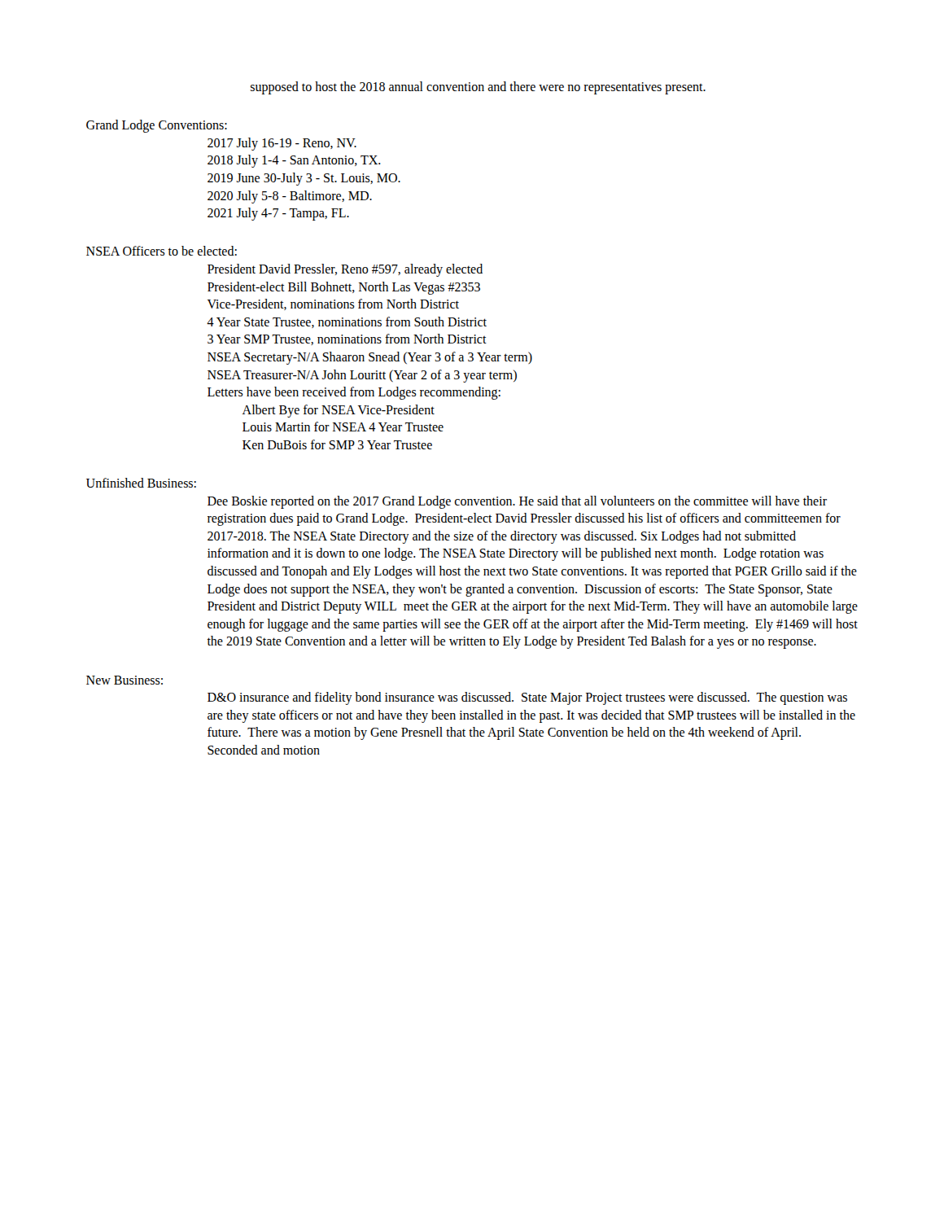supposed to host the 2018 annual convention and there were no representatives present.
Grand Lodge Conventions:
2017 July 16-19 - Reno, NV.
2018 July 1-4 - San Antonio, TX.
2019 June 30-July 3 - St. Louis, MO.
2020 July 5-8 - Baltimore, MD.
2021 July 4-7 - Tampa, FL.
NSEA Officers to be elected:
President David Pressler, Reno #597, already elected
President-elect Bill Bohnett, North Las Vegas #2353
Vice-President, nominations from North District
4 Year State Trustee, nominations from South District
3 Year SMP Trustee, nominations from North District
NSEA Secretary-N/A Shaaron Snead (Year 3 of a 3 Year term)
NSEA Treasurer-N/A John Louritt (Year 2 of a 3 year term)
Letters have been received from Lodges recommending:
Albert Bye for NSEA Vice-President
Louis Martin for NSEA 4 Year Trustee
Ken DuBois for SMP 3 Year Trustee
Unfinished Business:
Dee Boskie reported on the 2017 Grand Lodge convention. He said that all volunteers on the committee will have their registration dues paid to Grand Lodge. President-elect David Pressler discussed his list of officers and committeemen for 2017-2018. The NSEA State Directory and the size of the directory was discussed. Six Lodges had not submitted information and it is down to one lodge. The NSEA State Directory will be published next month. Lodge rotation was discussed and Tonopah and Ely Lodges will host the next two State conventions. It was reported that PGER Grillo said if the Lodge does not support the NSEA, they won't be granted a convention. Discussion of escorts: The State Sponsor, State President and District Deputy WILL meet the GER at the airport for the next Mid-Term. They will have an automobile large enough for luggage and the same parties will see the GER off at the airport after the Mid-Term meeting. Ely #1469 will host the 2019 State Convention and a letter will be written to Ely Lodge by President Ted Balash for a yes or no response.
New Business:
D&O insurance and fidelity bond insurance was discussed. State Major Project trustees were discussed. The question was are they state officers or not and have they been installed in the past. It was decided that SMP trustees will be installed in the future. There was a motion by Gene Presnell that the April State Convention be held on the 4th weekend of April. Seconded and motion